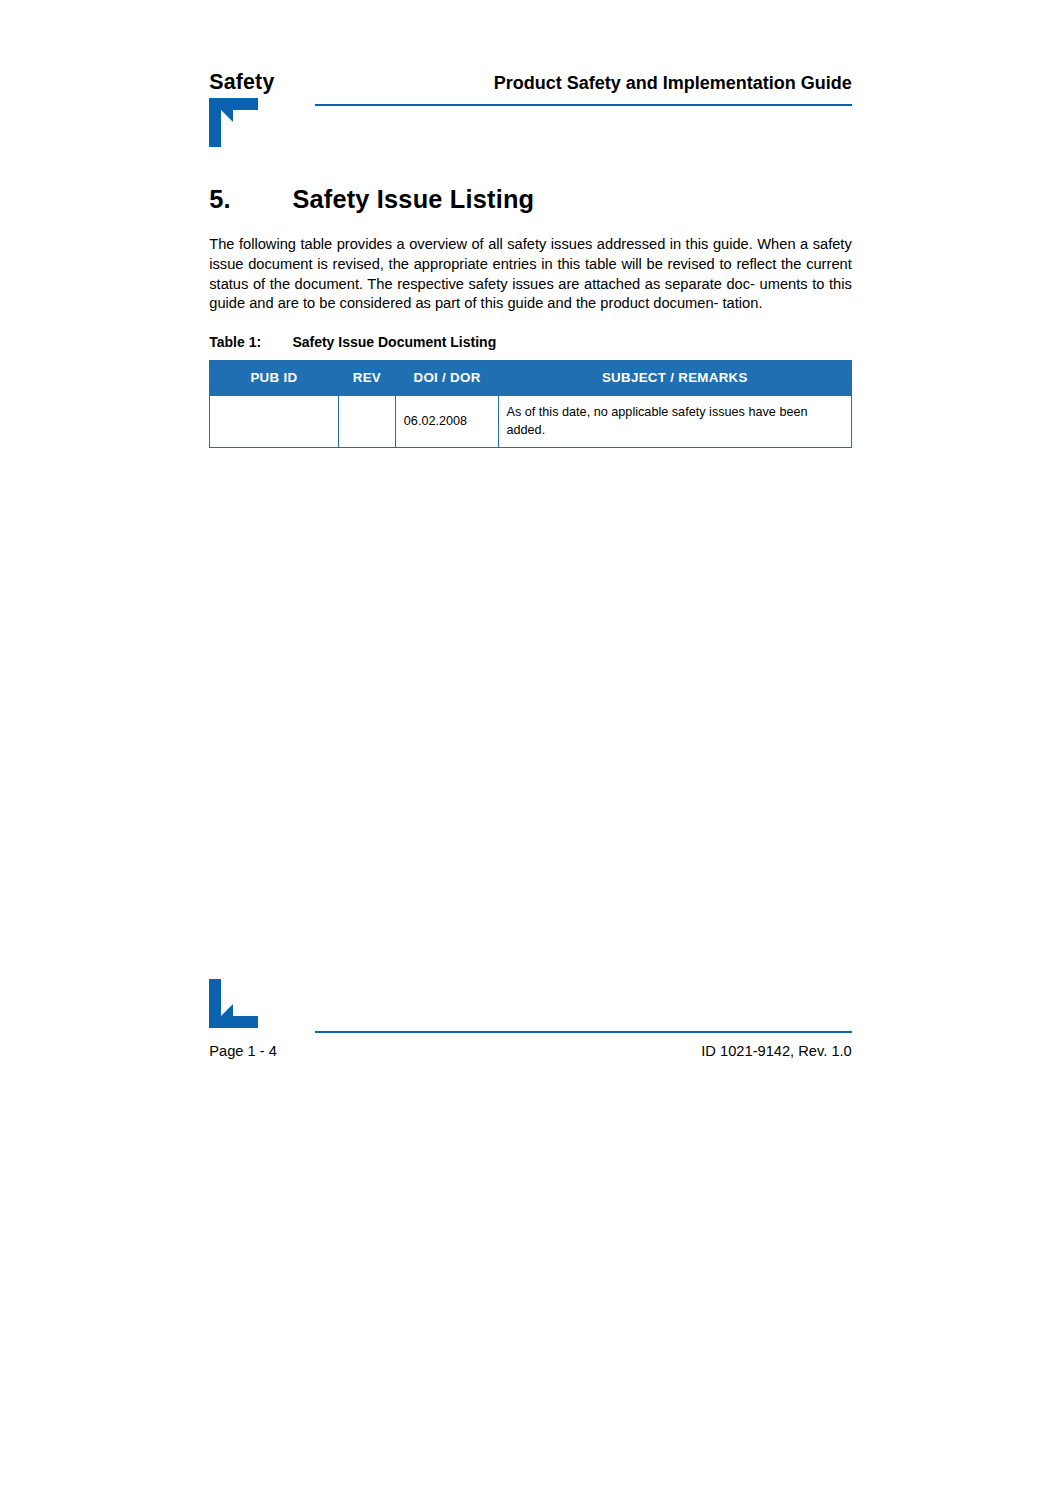Safety
Product Safety and Implementation Guide
5. Safety Issue Listing
The following table provides a overview of all safety issues addressed in this guide. When a safety issue document is revised, the appropriate entries in this table will be revised to reflect the current status of the document. The respective safety issues are attached as separate doc- uments to this guide and are to be considered as part of this guide and the product documen- tation.
Table 1: Safety Issue Document Listing
| PUB ID | REV | DOI / DOR | SUBJECT / REMARKS |
| --- | --- | --- | --- |
| | | 06.02.2008 | As of this date, no applicable safety issues have been added. |
Page 1 - 4 ID 1021-9142, Rev. 1.0